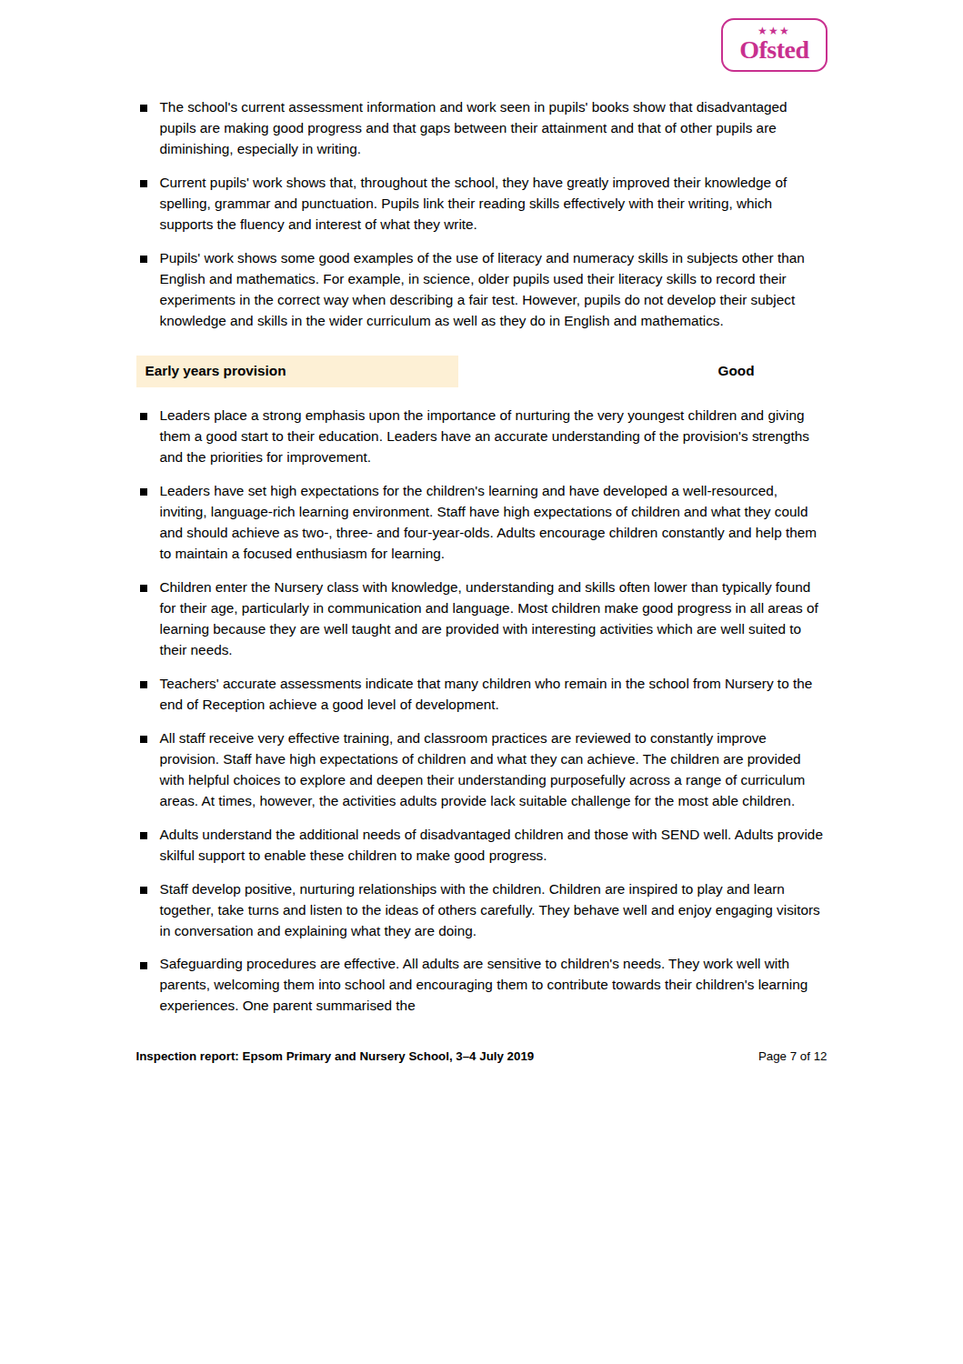★★★ Ofsted
The school's current assessment information and work seen in pupils' books show that disadvantaged pupils are making good progress and that gaps between their attainment and that of other pupils are diminishing, especially in writing.
Current pupils' work shows that, throughout the school, they have greatly improved their knowledge of spelling, grammar and punctuation. Pupils link their reading skills effectively with their writing, which supports the fluency and interest of what they write.
Pupils' work shows some good examples of the use of literacy and numeracy skills in subjects other than English and mathematics. For example, in science, older pupils used their literacy skills to record their experiments in the correct way when describing a fair test. However, pupils do not develop their subject knowledge and skills in the wider curriculum as well as they do in English and mathematics.
Early years provision
Good
Leaders place a strong emphasis upon the importance of nurturing the very youngest children and giving them a good start to their education. Leaders have an accurate understanding of the provision's strengths and the priorities for improvement.
Leaders have set high expectations for the children's learning and have developed a well-resourced, inviting, language-rich learning environment. Staff have high expectations of children and what they could and should achieve as two-, three- and four-year-olds. Adults encourage children constantly and help them to maintain a focused enthusiasm for learning.
Children enter the Nursery class with knowledge, understanding and skills often lower than typically found for their age, particularly in communication and language. Most children make good progress in all areas of learning because they are well taught and are provided with interesting activities which are well suited to their needs.
Teachers' accurate assessments indicate that many children who remain in the school from Nursery to the end of Reception achieve a good level of development.
All staff receive very effective training, and classroom practices are reviewed to constantly improve provision. Staff have high expectations of children and what they can achieve. The children are provided with helpful choices to explore and deepen their understanding purposefully across a range of curriculum areas. At times, however, the activities adults provide lack suitable challenge for the most able children.
Adults understand the additional needs of disadvantaged children and those with SEND well. Adults provide skilful support to enable these children to make good progress.
Staff develop positive, nurturing relationships with the children. Children are inspired to play and learn together, take turns and listen to the ideas of others carefully. They behave well and enjoy engaging visitors in conversation and explaining what they are doing.
Safeguarding procedures are effective. All adults are sensitive to children's needs. They work well with parents, welcoming them into school and encouraging them to contribute towards their children's learning experiences. One parent summarised the
Inspection report: Epsom Primary and Nursery School, 3–4 July 2019 Page 7 of 12